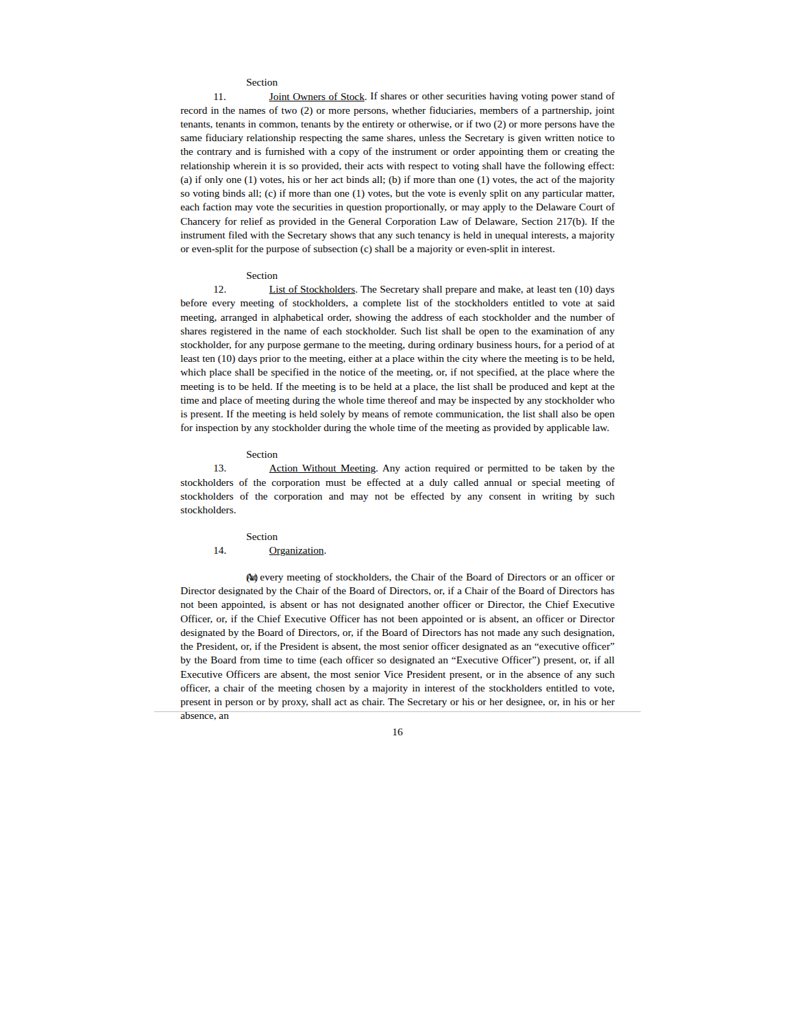Section 11. Joint Owners of Stock. If shares or other securities having voting power stand of record in the names of two (2) or more persons, whether fiduciaries, members of a partnership, joint tenants, tenants in common, tenants by the entirety or otherwise, or if two (2) or more persons have the same fiduciary relationship respecting the same shares, unless the Secretary is given written notice to the contrary and is furnished with a copy of the instrument or order appointing them or creating the relationship wherein it is so provided, their acts with respect to voting shall have the following effect: (a) if only one (1) votes, his or her act binds all; (b) if more than one (1) votes, the act of the majority so voting binds all; (c) if more than one (1) votes, but the vote is evenly split on any particular matter, each faction may vote the securities in question proportionally, or may apply to the Delaware Court of Chancery for relief as provided in the General Corporation Law of Delaware, Section 217(b). If the instrument filed with the Secretary shows that any such tenancy is held in unequal interests, a majority or even-split for the purpose of subsection (c) shall be a majority or even-split in interest.
Section 12. List of Stockholders. The Secretary shall prepare and make, at least ten (10) days before every meeting of stockholders, a complete list of the stockholders entitled to vote at said meeting, arranged in alphabetical order, showing the address of each stockholder and the number of shares registered in the name of each stockholder. Such list shall be open to the examination of any stockholder, for any purpose germane to the meeting, during ordinary business hours, for a period of at least ten (10) days prior to the meeting, either at a place within the city where the meeting is to be held, which place shall be specified in the notice of the meeting, or, if not specified, at the place where the meeting is to be held. If the meeting is to be held at a place, the list shall be produced and kept at the time and place of meeting during the whole time thereof and may be inspected by any stockholder who is present. If the meeting is held solely by means of remote communication, the list shall also be open for inspection by any stockholder during the whole time of the meeting as provided by applicable law.
Section 13. Action Without Meeting. Any action required or permitted to be taken by the stockholders of the corporation must be effected at a duly called annual or special meeting of stockholders of the corporation and may not be effected by any consent in writing by such stockholders.
Section 14. Organization.
(a) At every meeting of stockholders, the Chair of the Board of Directors or an officer or Director designated by the Chair of the Board of Directors, or, if a Chair of the Board of Directors has not been appointed, is absent or has not designated another officer or Director, the Chief Executive Officer, or, if the Chief Executive Officer has not been appointed or is absent, an officer or Director designated by the Board of Directors, or, if the Board of Directors has not made any such designation, the President, or, if the President is absent, the most senior officer designated as an “executive officer” by the Board from time to time (each officer so designated an “Executive Officer”) present, or, if all Executive Officers are absent, the most senior Vice President present, or in the absence of any such officer, a chair of the meeting chosen by a majority in interest of the stockholders entitled to vote, present in person or by proxy, shall act as chair. The Secretary or his or her designee, or, in his or her absence, an
16